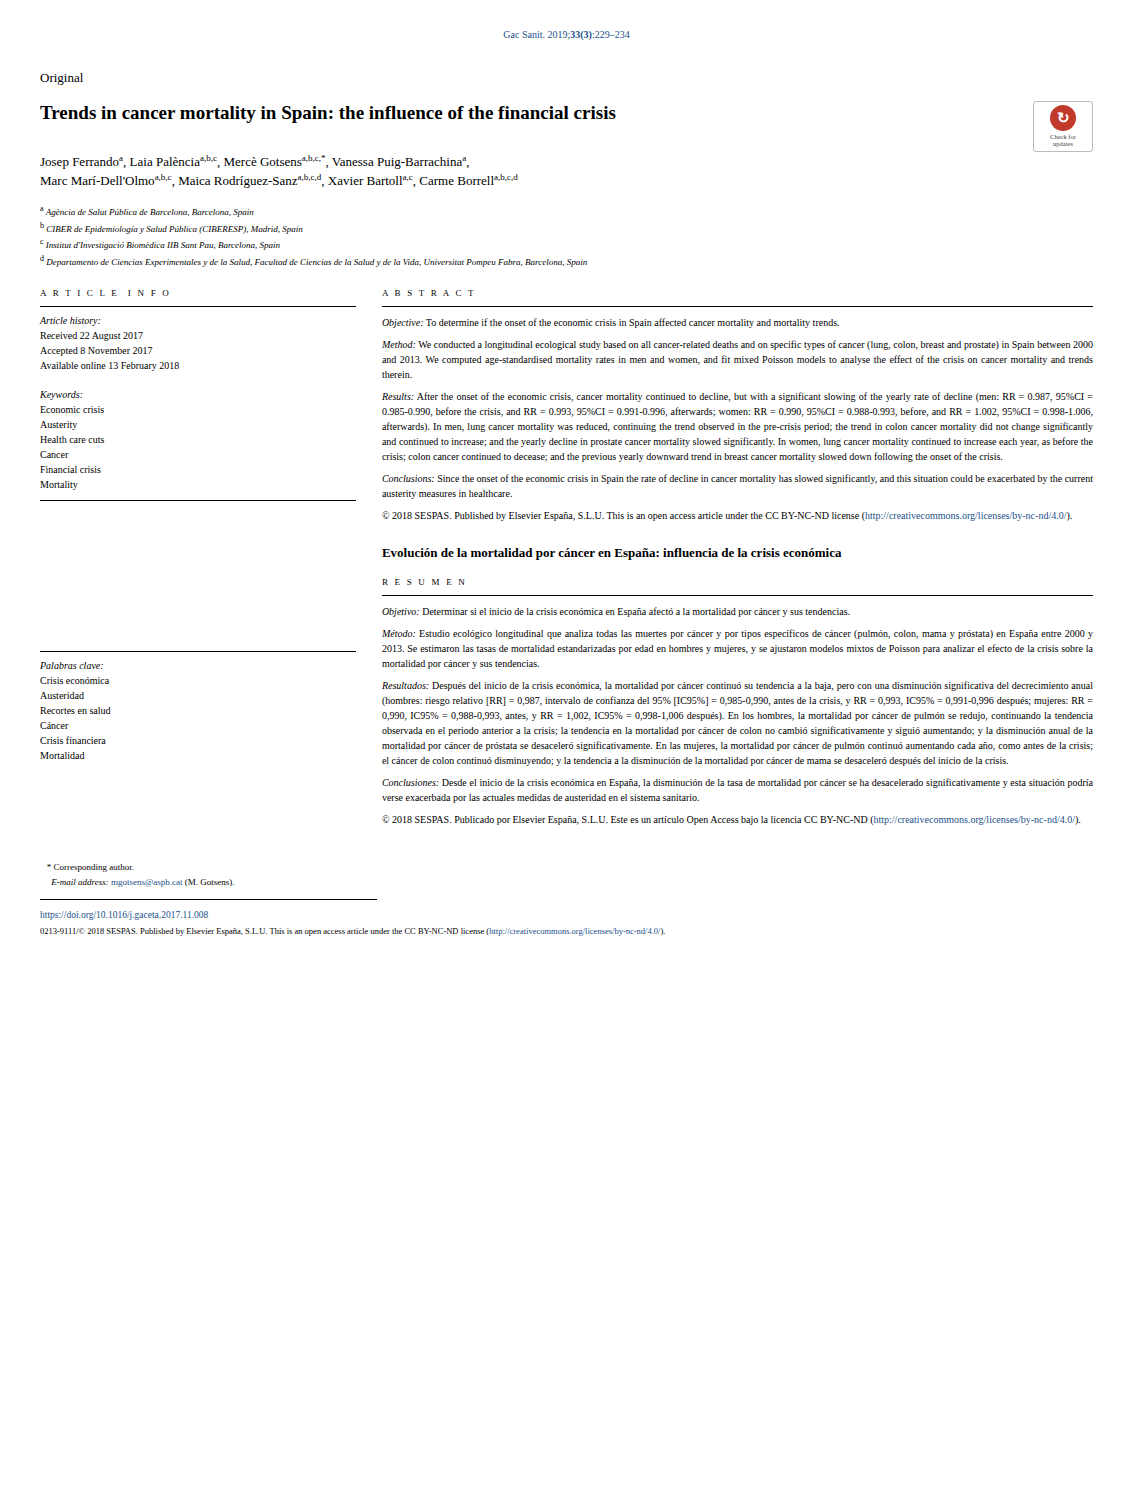Gac Sanit. 2019;33(3):229–234
Original
Trends in cancer mortality in Spain: the influence of the financial crisis
↻ Check for
updates
Josep Ferrandoa, Laia Palènciaa,b,c, Mercè Gotsensa,b,c,*, Vanessa Puig-Barrachinaa,
Marc Marí-Dell'Olmoa,b,c, Maica Rodríguez-Sanza,b,c,d, Xavier Bartolla,c, Carme Borrella,b,c,d
a Agència de Salut Pública de Barcelona, Barcelona, Spain
b CIBER de Epidemiología y Salud Pública (CIBERESP), Madrid, Spain
c Institut d'Investigació Biomèdica IIB Sant Pau, Barcelona, Spain
d Departamento de Ciencias Experimentales y de la Salud, Facultad de Ciencias de la Salud y de la Vida, Universitat Pompeu Fabra, Barcelona, Spain
A R T I C L E I N F O
Article history:
Received 22 August 2017
Accepted 8 November 2017
Available online 13 February 2018
Keywords:
Economic crisis
Austerity
Health care cuts
Cancer
Financial crisis
Mortality
Palabras clave:
Crisis económica
Austeridad
Recortes en salud
Cáncer
Crisis financiera
Mortalidad
A B S T R A C T
Objective: To determine if the onset of the economic crisis in Spain affected cancer mortality and mortality trends.
Method: We conducted a longitudinal ecological study based on all cancer-related deaths and on specific types of cancer (lung, colon, breast and prostate) in Spain between 2000 and 2013. We computed age-standardised mortality rates in men and women, and fit mixed Poisson models to analyse the effect of the crisis on cancer mortality and trends therein.
Results: After the onset of the economic crisis, cancer mortality continued to decline, but with a significant slowing of the yearly rate of decline (men: RR = 0.987, 95%CI = 0.985-0.990, before the crisis, and RR = 0.993, 95%CI = 0.991-0.996, afterwards; women: RR = 0.990, 95%CI = 0.988-0.993, before, and RR = 1.002, 95%CI = 0.998-1.006, afterwards). In men, lung cancer mortality was reduced, continuing the trend observed in the pre-crisis period; the trend in colon cancer mortality did not change significantly and continued to increase; and the yearly decline in prostate cancer mortality slowed significantly. In women, lung cancer mortality continued to increase each year, as before the crisis; colon cancer continued to decease; and the previous yearly downward trend in breast cancer mortality slowed down following the onset of the crisis.
Conclusions: Since the onset of the economic crisis in Spain the rate of decline in cancer mortality has slowed significantly, and this situation could be exacerbated by the current austerity measures in healthcare.
© 2018 SESPAS. Published by Elsevier España, S.L.U. This is an open access article under the CC BY-NC-ND license (http://creativecommons.org/licenses/by-nc-nd/4.0/).
Evolución de la mortalidad por cáncer en España: influencia de la crisis económica
R E S U M E N
Objetivo: Determinar si el inicio de la crisis económica en España afectó a la mortalidad por cáncer y sus tendencias.
Método: Estudio ecológico longitudinal que analiza todas las muertes por cáncer y por tipos específicos de cáncer (pulmón, colon, mama y próstata) en España entre 2000 y 2013. Se estimaron las tasas de mortalidad estandarizadas por edad en hombres y mujeres, y se ajustaron modelos mixtos de Poisson para analizar el efecto de la crisis sobre la mortalidad por cáncer y sus tendencias.
Resultados: Después del inicio de la crisis económica, la mortalidad por cáncer continuó su tendencia a la baja, pero con una disminución significativa del decrecimiento anual (hombres: riesgo relativo [RR] = 0,987, intervalo de confianza del 95% [IC95%] = 0,985-0,990, antes de la crisis, y RR = 0,993, IC95% = 0,991-0,996 después; mujeres: RR = 0,990, IC95% = 0,988-0,993, antes, y RR = 1,002, IC95% = 0,998-1,006 después). En los hombres, la mortalidad por cáncer de pulmón se redujo, continuando la tendencia observada en el periodo anterior a la crisis; la tendencia en la mortalidad por cáncer de colon no cambió significativamente y siguió aumentando; y la disminución anual de la mortalidad por cáncer de próstata se desaceleró significativamente. En las mujeres, la mortalidad por cáncer de pulmón continuó aumentando cada año, como antes de la crisis; el cáncer de colon continuó disminuyendo; y la tendencia a la disminución de la mortalidad por cáncer de mama se desaceleró después del inicio de la crisis.
Conclusiones: Desde el inicio de la crisis económica en España, la disminución de la tasa de mortalidad por cáncer se ha desacelerado significativamente y esta situación podría verse exacerbada por las actuales medidas de austeridad en el sistema sanitario.
© 2018 SESPAS. Publicado por Elsevier España, S.L.U. Este es un artículo Open Access bajo la licencia CC BY-NC-ND (http://creativecommons.org/licenses/by-nc-nd/4.0/).
* Corresponding author.
E-mail address: mgotsens@aspb.cat (M. Gotsens).
https://doi.org/10.1016/j.gaceta.2017.11.008
0213-9111/© 2018 SESPAS. Published by Elsevier España, S.L.U. This is an open access article under the CC BY-NC-ND license (http://creativecommons.org/licenses/by-nc-nd/4.0/).